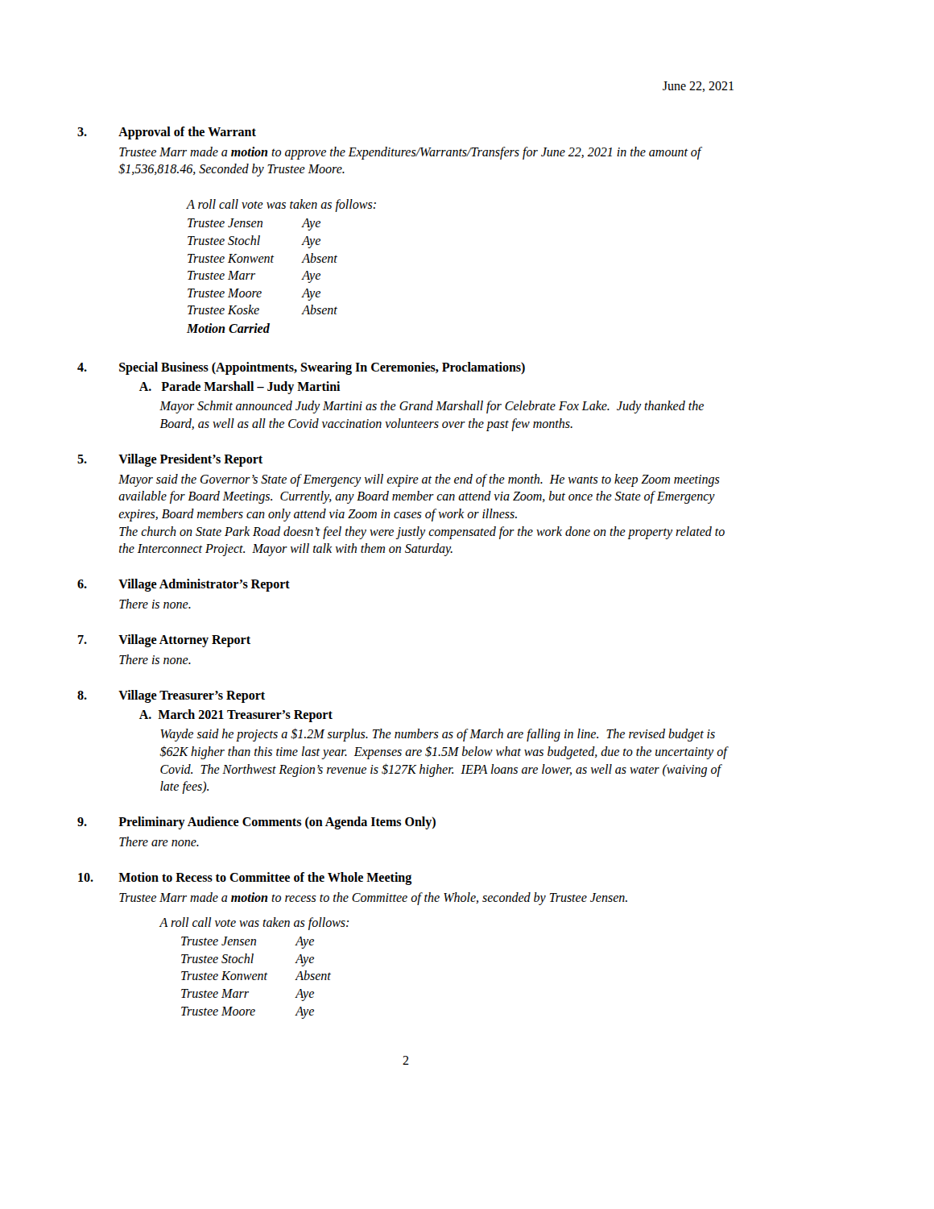June 22, 2021
3.
Approval of the Warrant
Trustee Marr made a motion to approve the Expenditures/Warrants/Transfers for June 22, 2021 in the amount of $1,536,818.46, Seconded by Trustee Moore.
A roll call vote was taken as follows:
| Trustee Jensen | Aye |
| Trustee Stochl | Aye |
| Trustee Konwent | Absent |
| Trustee Marr | Aye |
| Trustee Moore | Aye |
| Trustee Koske | Absent |
Motion Carried
4.
Special Business (Appointments, Swearing In Ceremonies, Proclamations)
A. Parade Marshall – Judy Martini
Mayor Schmit announced Judy Martini as the Grand Marshall for Celebrate Fox Lake. Judy thanked the Board, as well as all the Covid vaccination volunteers over the past few months.
5.
Village President’s Report
Mayor said the Governor’s State of Emergency will expire at the end of the month. He wants to keep Zoom meetings available for Board Meetings. Currently, any Board member can attend via Zoom, but once the State of Emergency expires, Board members can only attend via Zoom in cases of work or illness.
The church on State Park Road doesn’t feel they were justly compensated for the work done on the property related to the Interconnect Project. Mayor will talk with them on Saturday.
6.
Village Administrator’s Report
There is none.
7.
Village Attorney Report
There is none.
8.
Village Treasurer’s Report
A. March 2021 Treasurer’s Report
Wayde said he projects a $1.2M surplus. The numbers as of March are falling in line. The revised budget is $62K higher than this time last year. Expenses are $1.5M below what was budgeted, due to the uncertainty of Covid. The Northwest Region’s revenue is $127K higher. IEPA loans are lower, as well as water (waiving of late fees).
9.
Preliminary Audience Comments (on Agenda Items Only)
There are none.
10.
Motion to Recess to Committee of the Whole Meeting
Trustee Marr made a motion to recess to the Committee of the Whole, seconded by Trustee Jensen.
A roll call vote was taken as follows:
| Trustee Jensen | Aye |
| Trustee Stochl | Aye |
| Trustee Konwent | Absent |
| Trustee Marr | Aye |
| Trustee Moore | Aye |
2